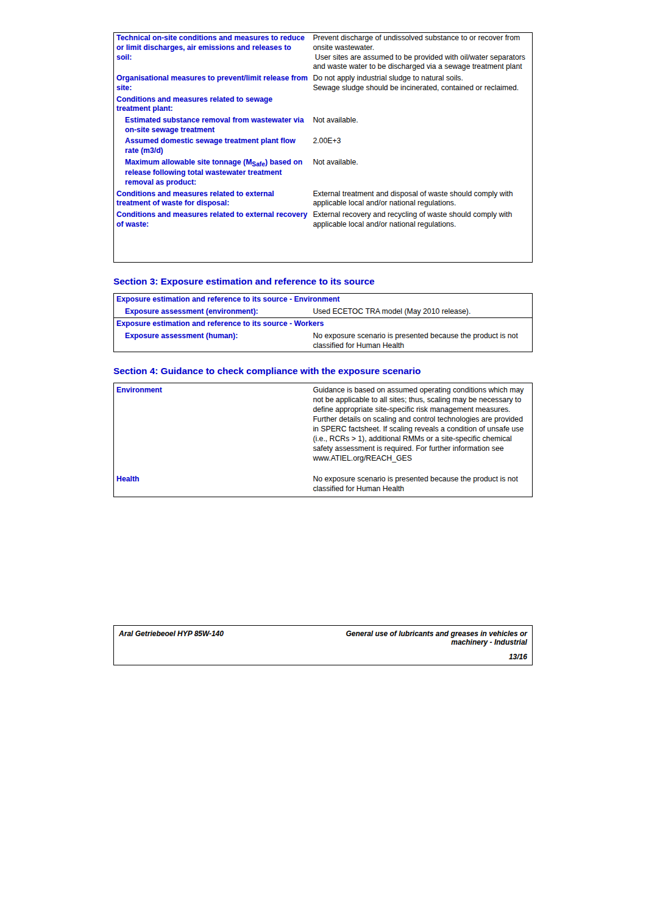| Technical on-site conditions and measures to reduce or limit discharges, air emissions and releases to soil: | Prevent discharge of undissolved substance to or recover from onsite wastewater. User sites are assumed to be provided with oil/water separators and waste water to be discharged via a sewage treatment plant |
| Organisational measures to prevent/limit release from site: | Do not apply industrial sludge to natural soils. Sewage sludge should be incinerated, contained or reclaimed. |
| Conditions and measures related to sewage treatment plant: | |
| Estimated substance removal from wastewater via on-site sewage treatment | Not available. |
| Assumed domestic sewage treatment plant flow rate (m3/d) | 2.00E+3 |
| Maximum allowable site tonnage (M Safe ) based on release following total wastewater treatment removal as product: | Not available. |
| Conditions and measures related to external treatment of waste for disposal: | External treatment and disposal of waste should comply with applicable local and/or national regulations. |
| Conditions and measures related to external recovery of waste: | External recovery and recycling of waste should comply with applicable local and/or national regulations. |
Section 3: Exposure estimation and reference to its source
| Exposure estimation and reference to its source - Environment |
| Exposure assessment (environment): | Used ECETOC TRA model (May 2010 release). |
| Exposure estimation and reference to its source - Workers |
| Exposure assessment (human): | No exposure scenario is presented because the product is not classified for Human Health |
Section 4: Guidance to check compliance with the exposure scenario
| Environment | Guidance is based on assumed operating conditions which may not be applicable to all sites; thus, scaling may be necessary to define appropriate site-specific risk management measures. Further details on scaling and control technologies are provided in SPERC factsheet. If scaling reveals a condition of unsafe use (i.e., RCRs > 1), additional RMMs or a site-specific chemical safety assessment is required. For further information see www.ATIEL.org/REACH_GES |
| Health | No exposure scenario is presented because the product is not classified for Human Health |
Aral Getriebeoel HYP 85W-140
General use of lubricants and greases in vehicles or
machinery - Industrial
13/16